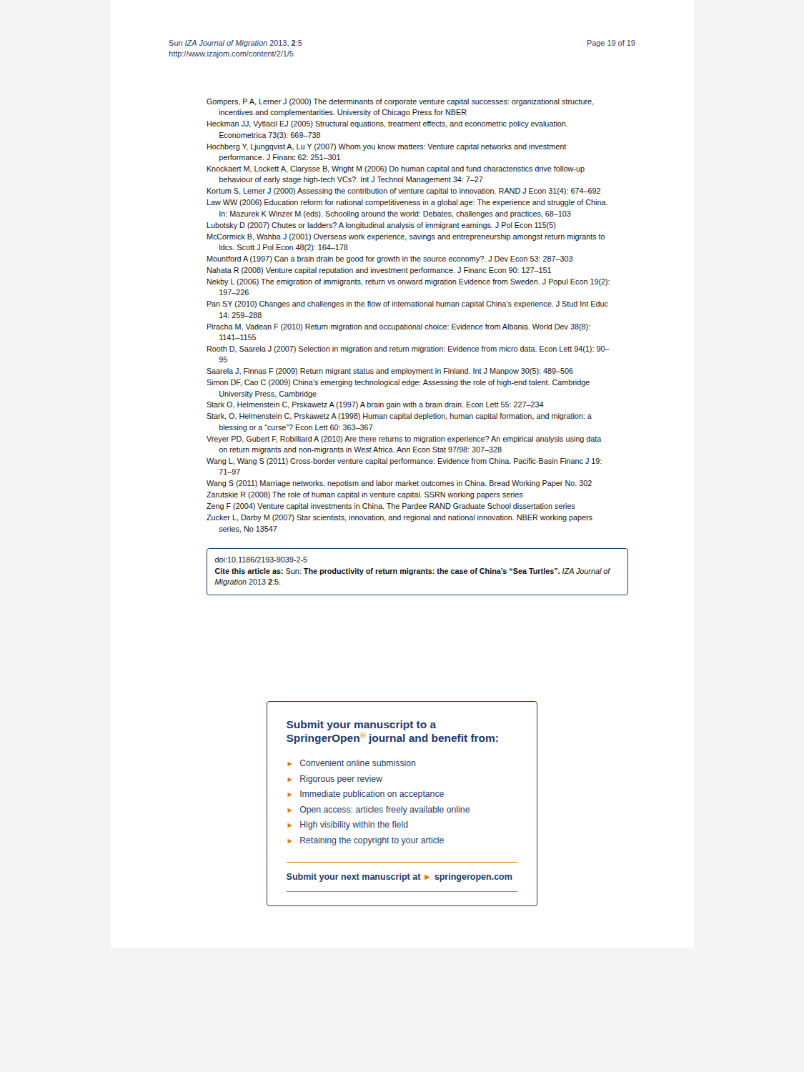Sun IZA Journal of Migration 2013, 2:5 http://www.izajom.com/content/2/1/5
Page 19 of 19
Gompers, P A, Lerner J (2000) The determinants of corporate venture capital successes: organizational structure, incentives and complementarities. University of Chicago Press for NBER
Heckman JJ, Vytlacil EJ (2005) Structural equations, treatment effects, and econometric policy evaluation. Econometrica 73(3): 669–738
Hochberg Y, Ljungqvist A, Lu Y (2007) Whom you know matters: Venture capital networks and investment performance. J Financ 62: 251–301
Knockaert M, Lockett A, Clarysse B, Wright M (2006) Do human capital and fund characteristics drive follow-up behaviour of early stage high-tech VCs?. Int J Technol Management 34: 7–27
Kortum S, Lerner J (2000) Assessing the contribution of venture capital to innovation. RAND J Econ 31(4): 674–692
Law WW (2006) Education reform for national competitiveness in a global age: The experience and struggle of China. In: Mazurek K Winzer M (eds). Schooling around the world: Debates, challenges and practices, 68–103
Lubotsky D (2007) Chutes or ladders? A longitudinal analysis of immigrant earnings. J Pol Econ 115(5)
McCormick B, Wahba J (2001) Overseas work experience, savings and entrepreneurship amongst return migrants to ldcs. Scott J Pol Econ 48(2): 164–178
Mountford A (1997) Can a brain drain be good for growth in the source economy?. J Dev Econ 53: 287–303
Nahata R (2008) Venture capital reputation and investment performance. J Financ Econ 90: 127–151
Nekby L (2006) The emigration of immigrants, return vs onward migration Evidence from Sweden. J Popul Econ 19(2): 197–226
Pan SY (2010) Changes and challenges in the flow of international human capital China’s experience. J Stud Int Educ 14: 259–288
Piracha M, Vadean F (2010) Return migration and occupational choice: Evidence from Albania. World Dev 38(8): 1141–1155
Rooth D, Saarela J (2007) Selection in migration and return migration: Evidence from micro data. Econ Lett 94(1): 90–95
Saarela J, Finnas F (2009) Return migrant status and employment in Finland. Int J Manpow 30(5): 489–506
Simon DF, Cao C (2009) China’s emerging technological edge: Assessing the role of high-end talent. Cambridge University Press, Cambridge
Stark O, Helmenstein C, Prskawetz A (1997) A brain gain with a brain drain. Econ Lett 55: 227–234
Stark, O, Helmenstein C, Prskawetz A (1998) Human capital depletion, human capital formation, and migration: a blessing or a “curse”? Econ Lett 60: 363–367
Vreyer PD, Gubert F, Robilliard A (2010) Are there returns to migration experience? An empirical analysis using data on return migrants and non-migrants in West Africa. Ann Econ Stat 97/98: 307–328
Wang L, Wang S (2011) Cross-border venture capital performance: Evidence from China. Pacific-Basin Financ J 19: 71–97
Wang S (2011) Marriage networks, nepotism and labor market outcomes in China. Bread Working Paper No. 302
Zarutskie R (2008) The role of human capital in venture capital. SSRN working papers series
Zeng F (2004) Venture capital investments in China. The Pardee RAND Graduate School dissertation series
Zucker L, Darby M (2007) Star scientists, innovation, and regional and national innovation. NBER working papers series, No 13547
doi:10.1186/2193-9039-2-5
Cite this article as: Sun: The productivity of return migrants: the case of China’s “Sea Turtles”. IZA Journal of Migration 2013 2:5.
Submit your manuscript to a SpringerOpen☉ journal and benefit from:
►Convenient online submission
►Rigorous peer review
►Immediate publication on acceptance
►Open access: articles freely available online
►High visibility within the field
►Retaining the copyright to your article
Submit your next manuscript at ► springeropen.com